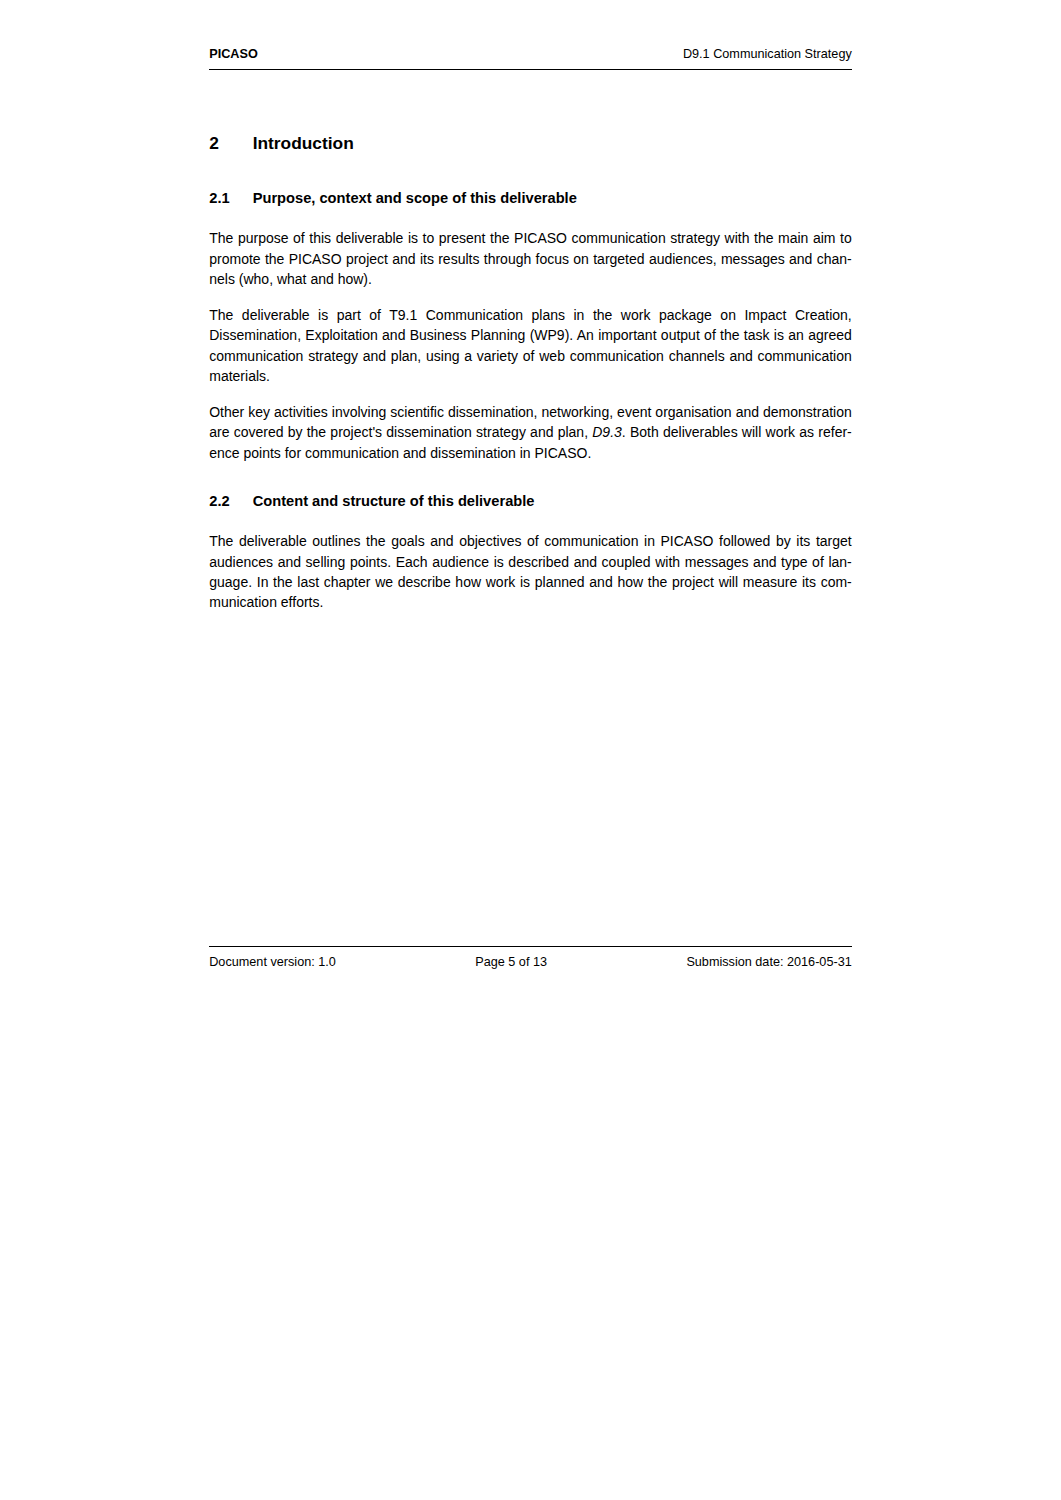PICASO
D9.1 Communication Strategy
2 Introduction
2.1 Purpose, context and scope of this deliverable
The purpose of this deliverable is to present the PICASO communication strategy with the main aim to promote the PICASO project and its results through focus on targeted audiences, messages and channels (who, what and how).
The deliverable is part of T9.1 Communication plans in the work package on Impact Creation, Dissemination, Exploitation and Business Planning (WP9). An important output of the task is an agreed communication strategy and plan, using a variety of web communication channels and communication materials.
Other key activities involving scientific dissemination, networking, event organisation and demonstration are covered by the project's dissemination strategy and plan, D9.3. Both deliverables will work as reference points for communication and dissemination in PICASO.
2.2 Content and structure of this deliverable
The deliverable outlines the goals and objectives of communication in PICASO followed by its target audiences and selling points. Each audience is described and coupled with messages and type of language. In the last chapter we describe how work is planned and how the project will measure its communication efforts.
Document version: 1.0
Page 5 of 13
Submission date: 2016-05-31